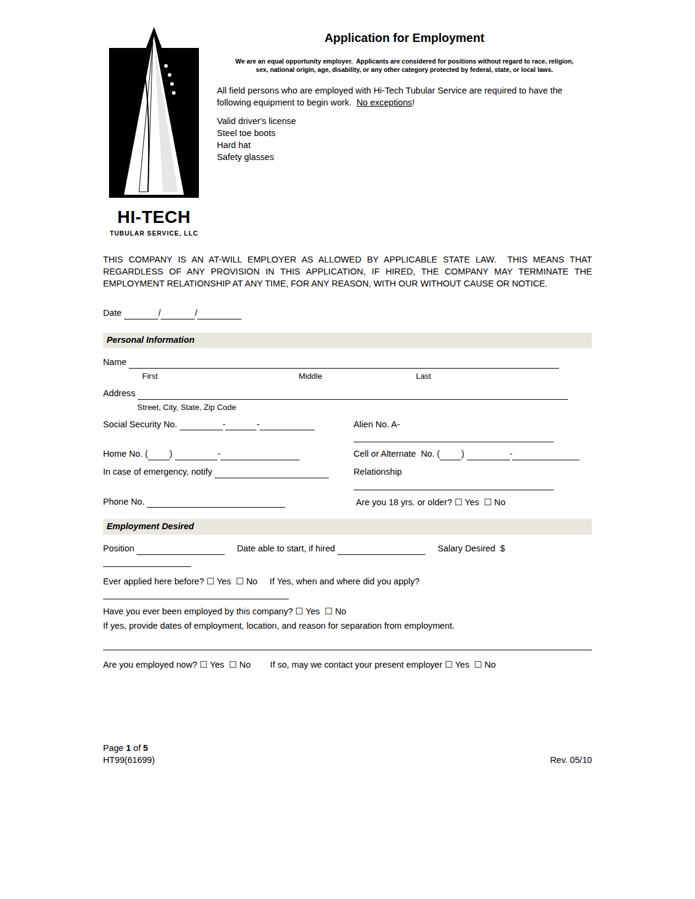HI-TECH
TUBULAR SERVICE, LLC
Application for Employment
We are an equal opportunity employer. Applicants are considered for positions without regard to race, religion, sex, national origin, age, disability, or any other category protected by federal, state, or local laws.
All field persons who are employed with Hi-Tech Tubular Service are required to have the following equipment to begin work. No exceptions!
Valid driver's license
Steel toe boots
Hard hat
Safety glasses
This company is an at-will employer as allowed by applicable state law. This means that regardless of any provision in this application, if hired, the company may terminate the employment relationship at any time, for any reason, with our without cause or notice.
Date / /
Personal Information
Name
First Middle Last
Address
Street, City, State, Zip Code
Social Security No. - -
Alien No. A-
Home No. ( ) -
Cell or Alternate No. ( ) -
In case of emergency, notify
Relationship
Phone No.
Are you 18 yrs. or older? ☐ Yes ☐ No
Employment Desired
Position Date able to start, if hired Salary Desired $
Ever applied here before? ☐ Yes ☐ No If Yes, when and where did you apply?
Have you ever been employed by this company? ☐ Yes ☐ No
If yes, provide dates of employment, location, and reason for separation from employment.
Are you employed now? ☐ Yes ☐ No If so, may we contact your present employer ☐ Yes ☐ No
Page 1 of 5
HT99(61699)
Rev. 05/10